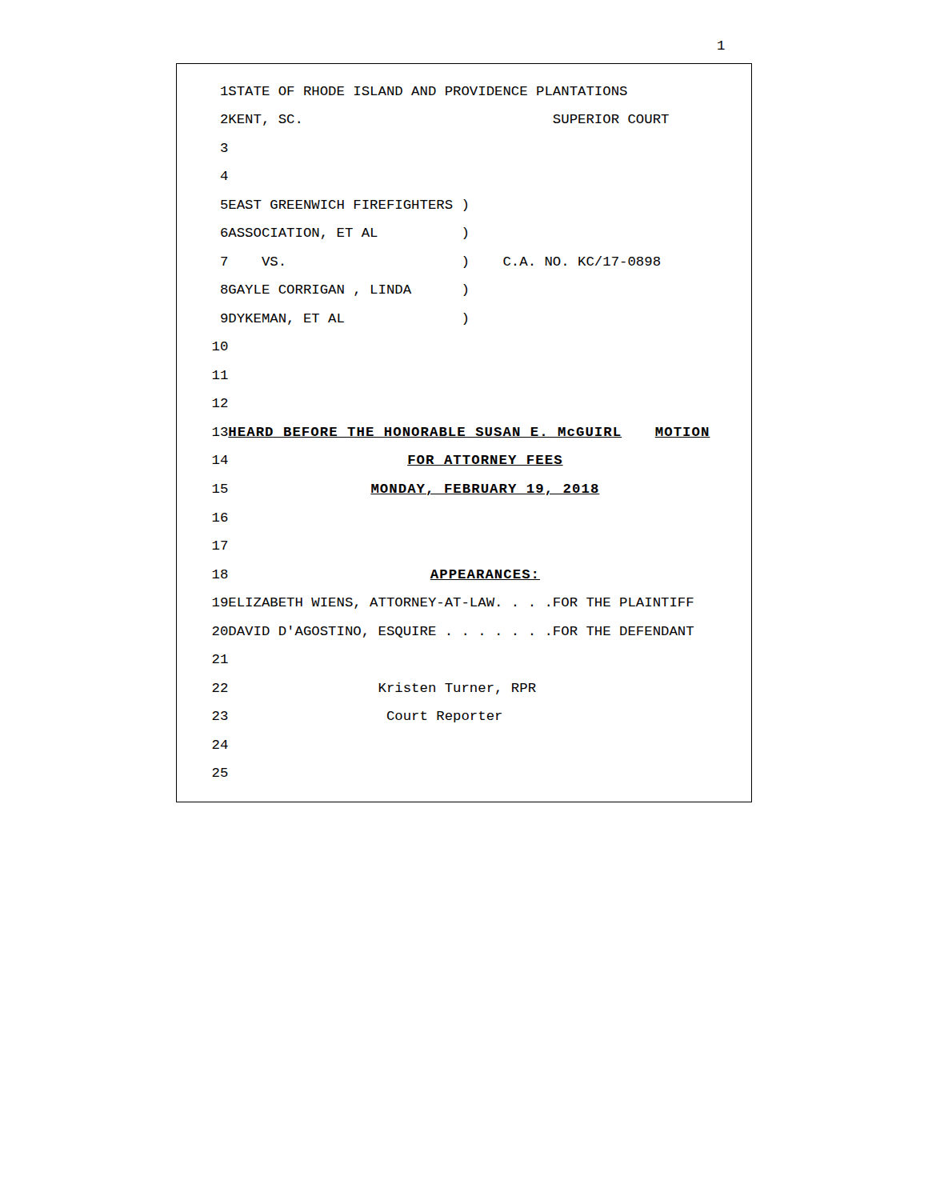1
| 1 | STATE OF RHODE ISLAND AND PROVIDENCE PLANTATIONS |
| 2 | KENT, SC. SUPERIOR COURT |
| 3 | |
| 4 | |
| 5 | EAST GREENWICH FIREFIGHTERS ) |
| 6 | ASSOCIATION, ET AL ) |
| 7 | VS. ) C.A. NO. KC/17-0898 |
| 8 | GAYLE CORRIGAN , LINDA ) |
| 9 | DYKEMAN, ET AL ) |
| 10 | |
| 11 | |
| 12 | |
| 13 | HEARD BEFORE THE HONORABLE SUSAN E. McGUIRL MOTION |
| 14 | FOR ATTORNEY FEES |
| 15 | MONDAY, FEBRUARY 19, 2018 |
| 16 | |
| 17 | |
| 18 | APPEARANCES: |
| 19 | ELIZABETH WIENS, ATTORNEY-AT-LAW. . . .FOR THE PLAINTIFF |
| 20 | DAVID D'AGOSTINO, ESQUIRE . . . . . . .FOR THE DEFENDANT |
| 21 | |
| 22 | Kristen Turner, RPR |
| 23 | Court Reporter |
| 24 | |
| 25 | |